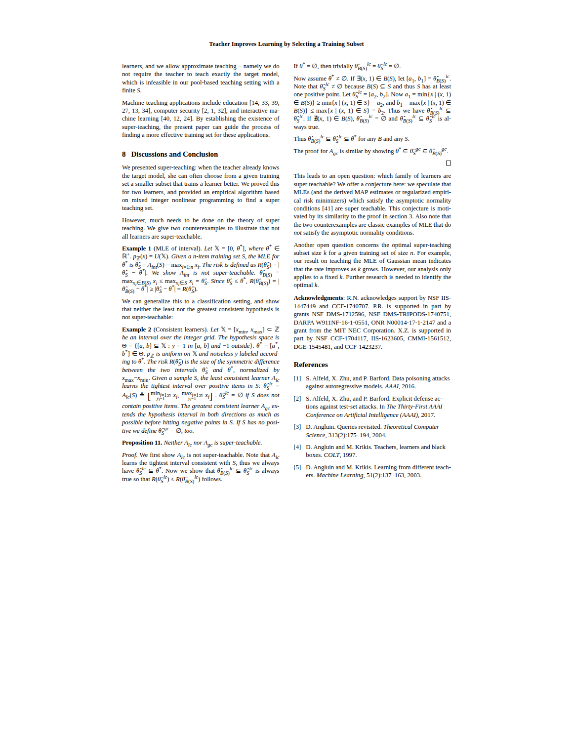Teacher Improves Learning by Selecting a Training Subset
learners, and we allow approximate teaching – namely we do not require the teacher to teach exactly the target model, which is infeasible in our pool-based teaching setting with a finite S.
Machine teaching applications include education [14, 33, 39, 27, 13, 34], computer security [2, 1, 32], and interactive machine learning [40, 12, 24]. By establishing the existence of super-teaching, the present paper can guide the process of finding a more effective training set for these applications.
8 Discussions and Conclusion
We presented super-teaching: when the teacher already knows the target model, she can often choose from a given training set a smaller subset that trains a learner better. We proved this for two learners, and provided an empirical algorithm based on mixed integer nonlinear programming to find a super teaching set.
However, much needs to be done on the theory of super teaching. We give two counterexamples to illustrate that not all learners are super-teachable.
Example 1 (MLE of interval). Let 𝕏 = [0, θ*], where θ* ∈ ℝ+. pℤ(x) = U(𝕏). Given a n-item training set S, the MLE for θ* is θ̂S = Aint(S) = maxi=1:n xi. The risk is defined as R(θ̂S) = |θ̂S − θ*|. We show Aint is not super-teachable. θ̂B(S) = maxxi∈B(S) xi ≤ maxxi∈S xi = θ̂S. Since θ̂S ≤ θ*, R(θ̂B(S)) = |θ̂B(S) − θ*| ≥ |θ̂S − θ*| = R(θ̂S).
We can generalize this to a classification setting, and show that neither the least nor the greatest consistent hypothesis is not super-teachable:
Example 2 (Consistent learners). Let 𝕏 = [xmin, xmax] ⊂ ℤ be an interval over the integer grid. The hypothesis space is Θ = {[a, b] ⊆ 𝕏 : y = 1 in [a, b] and −1 outside}. θ* = [a*, b*] ∈ Θ. pℤ is uniform on 𝕏 and noiseless y labeled according to θ*. The risk R(θ̂S) is the size of the symmetric difference between the two intervals θ̂S and θ*, normalized by xmax−xmin. Given a sample S, the least consistent learner Alc learns the tightest interval over positive items in S: θ̂Slc = Alc(S) ≜ [mini=1:n yi=1 xi, maxi=1:n yi=1 xi] . θ̂Slc = ∅ if S does not contain positive items. The greatest consistent learner Agc extends the hypothesis interval in both directions as much as possible before hitting negative points in S. If S has no positive we define θ̂Sgc = ∅, too.
Proposition 11. Neither Alc nor Agc is super-teachable.
Proof. We first show Alc is not super-teachable. Note that Alc learns the tightest interval consistent with S, thus we always have θ̂Slc ⊆ θ*. Now we show that θ̂B(S)lc ⊆ θ̂Slc is always true so that R(θ̂Slc) ≤ R(θ̂B(S)lc) follows.
If θ* = ∅, then trivially θ̂B(S)lc = θ̂Slc = ∅.
Now assume θ* ≠ ∅. If ∃(x, 1) ∈ B(S), let [a1, b1] = θ̂B(S)lc. Note that θ̂Slc ≠ ∅ because B(S) ⊆ S and thus S has at least one positive point. Let θ̂Slc = [a2, b2]. Now a1 = min{x | (x, 1) ∈ B(S)} ≥ min{x | (x, 1) ∈ S} = a2, and b1 = max{x | (x, 1) ∈ B(S)} ≤ max{x | (x, 1) ∈ S} = b2. Thus we have θ̂B(S)lc ⊆ θ̂Slc. If ∄(x, 1) ∈ B(S), θ̂B(S)lc = ∅ and θ̂B(S)lc ⊆ θ̂Slc is always true.
Thus θ̂B(S)lc ⊆ θ̂Slc ⊆ θ* for any B and any S.
The proof for Agc is similar by showing θ* ⊆ θ̂Sgc ⊆ θ̂B(S)gc.
This leads to an open question: which family of learners are super teachable? We offer a conjecture here: we speculate that MLEs (and the derived MAP estimates or regularized empirical risk minimizers) which satisfy the asymptotic normality conditions [41] are super teachable. This conjecture is motivated by its similarity to the proof in section 3. Also note that the two counterexamples are classic examples of MLE that do not satisfy the asymptotic normality conditions.
Another open question concerns the optimal super-teaching subset size k for a given training set of size n. For example, our result on teaching the MLE of Gaussian mean indicates that the rate improves as k grows. However, our analysis only applies to a fixed k. Further research is needed to identify the optimal k.
Acknowledgments: R.N. acknowledges support by NSF IIS-1447449 and CCF-1740707. P.R. is supported in part by grants NSF DMS-1712596, NSF DMS-TRIPODS-1740751, DARPA W911NF-16-1-0551, ONR N00014-17-1-2147 and a grant from the MIT NEC Corporation. X.Z. is supported in part by NSF CCF-1704117, IIS-1623605, CMMI-1561512, DGE-1545481, and CCF-1423237.
References
[1] S. Alfeld, X. Zhu, and P. Barford. Data poisoning attacks against autoregressive models. AAAI, 2016.
[2] S. Alfeld, X. Zhu, and P. Barford. Explicit defense actions against test-set attacks. In The Thirty-First AAAI Conference on Artificial Intelligence (AAAI), 2017.
[3] D. Angluin. Queries revisited. Theoretical Computer Science, 313(2):175–194, 2004.
[4] D. Angluin and M. Krikis. Teachers, learners and black boxes. COLT, 1997.
[5] D. Angluin and M. Krikis. Learning from different teachers. Machine Learning, 51(2):137–163, 2003.